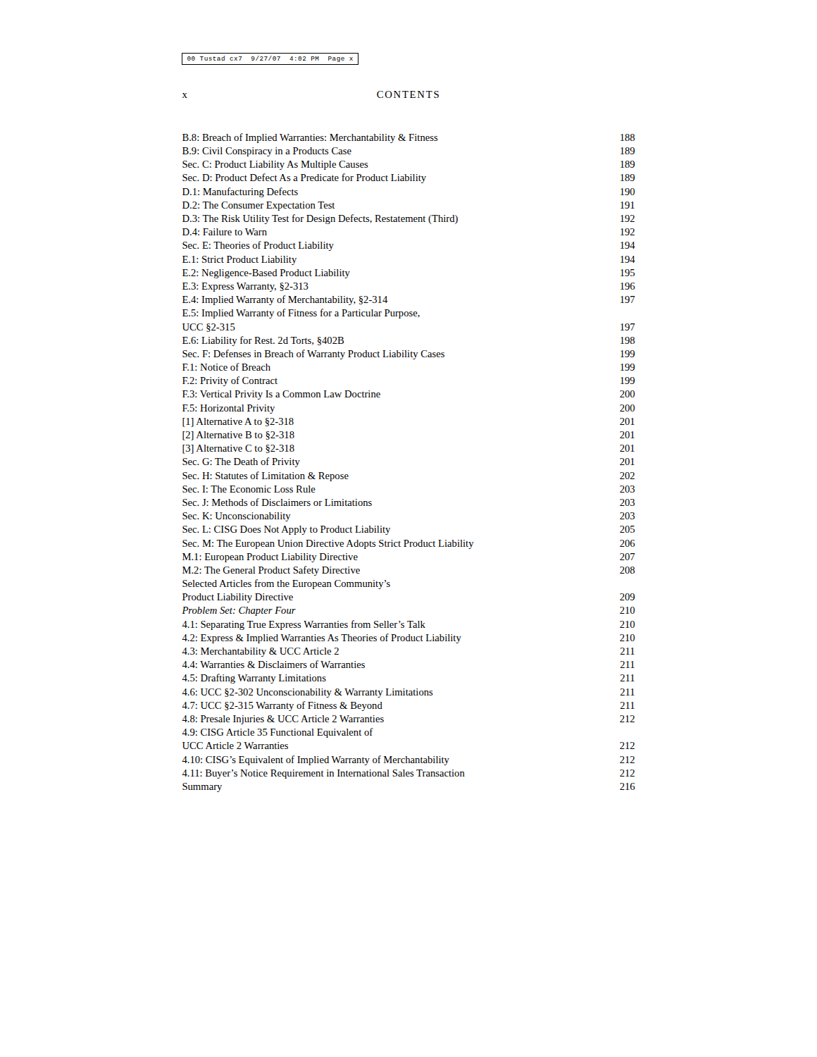00 Tustad cx7 9/27/07 4:02 PM Page x
x
CONTENTS
| B.8: Breach of Implied Warranties: Merchantability & Fitness | 188 |
| B.9: Civil Conspiracy in a Products Case | 189 |
| Sec. C: Product Liability As Multiple Causes | 189 |
| Sec. D: Product Defect As a Predicate for Product Liability | 189 |
| D.1: Manufacturing Defects | 190 |
| D.2: The Consumer Expectation Test | 191 |
| D.3: The Risk Utility Test for Design Defects, Restatement (Third) | 192 |
| D.4: Failure to Warn | 192 |
| Sec. E: Theories of Product Liability | 194 |
| E.1: Strict Product Liability | 194 |
| E.2: Negligence-Based Product Liability | 195 |
| E.3: Express Warranty, § 2-313 | 196 |
| E.4: Implied Warranty of Merchantability, § 2-314 | 197 |
| E.5: Implied Warranty of Fitness for a Particular Purpose, | |
| UCC § 2-315 | 197 |
| E.6: Liability for Rest. 2d Torts, § 402B | 198 |
| Sec. F: Defenses in Breach of Warranty Product Liability Cases | 199 |
| F.1: Notice of Breach | 199 |
| F.2: Privity of Contract | 199 |
| F.3: Vertical Privity Is a Common Law Doctrine | 200 |
| F.5: Horizontal Privity | 200 |
| [1] Alternative A to § 2-318 | 201 |
| [2] Alternative B to § 2-318 | 201 |
| [3] Alternative C to § 2-318 | 201 |
| Sec. G: The Death of Privity | 201 |
| Sec. H: Statutes of Limitation & Repose | 202 |
| Sec. I: The Economic Loss Rule | 203 |
| Sec. J: Methods of Disclaimers or Limitations | 203 |
| Sec. K: Unconscionability | 203 |
| Sec. L: CISG Does Not Apply to Product Liability | 205 |
| Sec. M: The European Union Directive Adopts Strict Product Liability | 206 |
| M.1: European Product Liability Directive | 207 |
| M.2: The General Product Safety Directive | 208 |
| Selected Articles from the European Community’s | |
| Product Liability Directive | 209 |
| Problem Set: Chapter Four | 210 |
| 4.1: Separating True Express Warranties from Seller’s Talk | 210 |
| 4.2: Express & Implied Warranties As Theories of Product Liability | 210 |
| 4.3: Merchantability & UCC Article 2 | 211 |
| 4.4: Warranties & Disclaimers of Warranties | 211 |
| 4.5: Drafting Warranty Limitations | 211 |
| 4.6: UCC § 2-302 Unconscionability & Warranty Limitations | 211 |
| 4.7: UCC § 2-315 Warranty of Fitness & Beyond | 211 |
| 4.8: Presale Injuries & UCC Article 2 Warranties | 212 |
| 4.9: CISG Article 35 Functional Equivalent of | |
| UCC Article 2 Warranties | 212 |
| 4.10: CISG’s Equivalent of Implied Warranty of Merchantability | 212 |
| 4.11: Buyer’s Notice Requirement in International Sales Transaction | 212 |
| Summary | 216 |